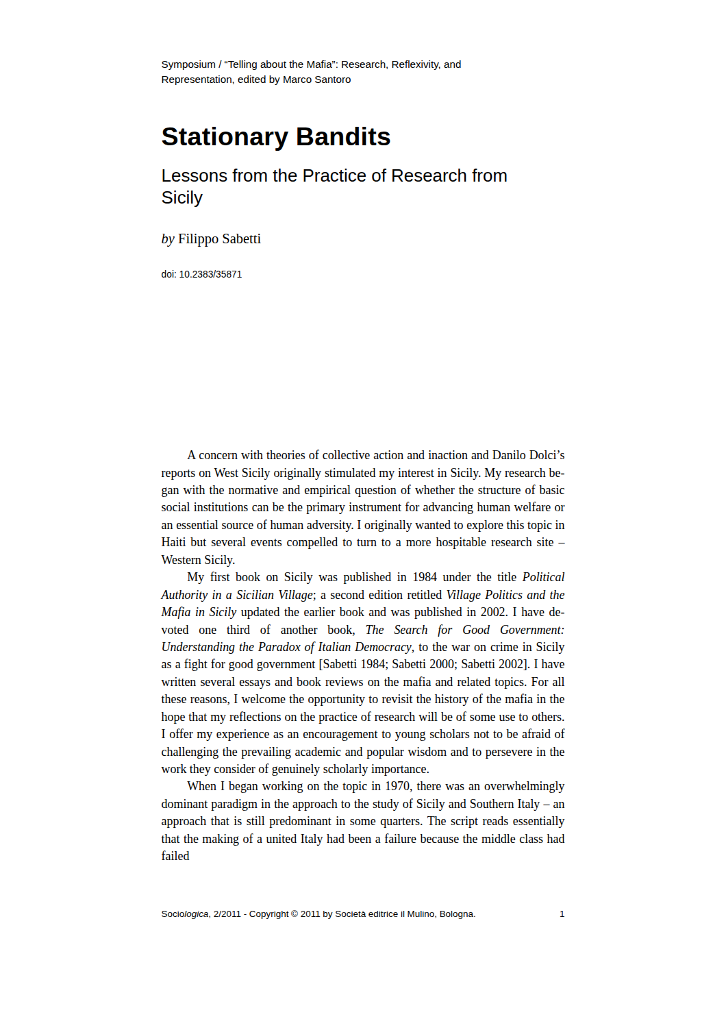Symposium / “Telling about the Mafia”: Research, Reflexivity, and Representation, edited by Marco Santoro
Stationary Bandits
Lessons from the Practice of Research from Sicily
by Filippo Sabetti
doi: 10.2383/35871
A concern with theories of collective action and inaction and Danilo Dolci’s reports on West Sicily originally stimulated my interest in Sicily. My research began with the normative and empirical question of whether the structure of basic social institutions can be the primary instrument for advancing human welfare or an essential source of human adversity. I originally wanted to explore this topic in Haiti but several events compelled to turn to a more hospitable research site – Western Sicily.
My first book on Sicily was published in 1984 under the title Political Authority in a Sicilian Village; a second edition retitled Village Politics and the Mafia in Sicily updated the earlier book and was published in 2002. I have devoted one third of another book, The Search for Good Government: Understanding the Paradox of Italian Democracy, to the war on crime in Sicily as a fight for good government [Sabetti 1984; Sabetti 2000; Sabetti 2002]. I have written several essays and book reviews on the mafia and related topics. For all these reasons, I welcome the opportunity to revisit the history of the mafia in the hope that my reflections on the practice of research will be of some use to others. I offer my experience as an encouragement to young scholars not to be afraid of challenging the prevailing academic and popular wisdom and to persevere in the work they consider of genuinely scholarly importance.
When I began working on the topic in 1970, there was an overwhelmingly dominant paradigm in the approach to the study of Sicily and Southern Italy – an approach that is still predominant in some quarters. The script reads essentially that the making of a united Italy had been a failure because the middle class had failed
Sociologica, 2/2011 - Copyright © 2011 by Società editrice il Mulino, Bologna. 1